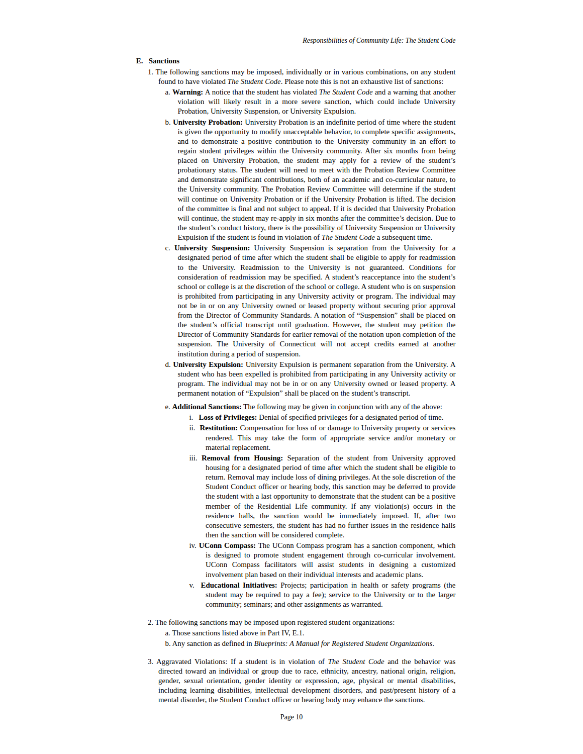Responsibilities of Community Life: The Student Code
E. Sanctions
1. The following sanctions may be imposed, individually or in various combinations, on any student found to have violated The Student Code. Please note this is not an exhaustive list of sanctions:
a. Warning: A notice that the student has violated The Student Code and a warning that another violation will likely result in a more severe sanction, which could include University Probation, University Suspension, or University Expulsion.
b. University Probation: University Probation is an indefinite period of time where the student is given the opportunity to modify unacceptable behavior, to complete specific assignments, and to demonstrate a positive contribution to the University community in an effort to regain student privileges within the University community. After six months from being placed on University Probation, the student may apply for a review of the student’s probationary status. The student will need to meet with the Probation Review Committee and demonstrate significant contributions, both of an academic and co-curricular nature, to the University community. The Probation Review Committee will determine if the student will continue on University Probation or if the University Probation is lifted. The decision of the committee is final and not subject to appeal. If it is decided that University Probation will continue, the student may re-apply in six months after the committee’s decision. Due to the student’s conduct history, there is the possibility of University Suspension or University Expulsion if the student is found in violation of The Student Code a subsequent time.
c. University Suspension: University Suspension is separation from the University for a designated period of time after which the student shall be eligible to apply for readmission to the University. Readmission to the University is not guaranteed. Conditions for consideration of readmission may be specified. A student’s reacceptance into the student’s school or college is at the discretion of the school or college. A student who is on suspension is prohibited from participating in any University activity or program. The individual may not be in or on any University owned or leased property without securing prior approval from the Director of Community Standards. A notation of “Suspension” shall be placed on the student’s official transcript until graduation. However, the student may petition the Director of Community Standards for earlier removal of the notation upon completion of the suspension. The University of Connecticut will not accept credits earned at another institution during a period of suspension.
d. University Expulsion: University Expulsion is permanent separation from the University. A student who has been expelled is prohibited from participating in any University activity or program. The individual may not be in or on any University owned or leased property. A permanent notation of “Expulsion” shall be placed on the student’s transcript.
e. Additional Sanctions: The following may be given in conjunction with any of the above:
i. Loss of Privileges: Denial of specified privileges for a designated period of time.
ii. Restitution: Compensation for loss of or damage to University property or services rendered. This may take the form of appropriate service and/or monetary or material replacement.
iii. Removal from Housing: Separation of the student from University approved housing for a designated period of time after which the student shall be eligible to return. Removal may include loss of dining privileges. At the sole discretion of the Student Conduct officer or hearing body, this sanction may be deferred to provide the student with a last opportunity to demonstrate that the student can be a positive member of the Residential Life community. If any violation(s) occurs in the residence halls, the sanction would be immediately imposed. If, after two consecutive semesters, the student has had no further issues in the residence halls then the sanction will be considered complete.
iv. UConn Compass: The UConn Compass program has a sanction component, which is designed to promote student engagement through co-curricular involvement. UConn Compass facilitators will assist students in designing a customized involvement plan based on their individual interests and academic plans.
v. Educational Initiatives: Projects; participation in health or safety programs (the student may be required to pay a fee); service to the University or to the larger community; seminars; and other assignments as warranted.
2. The following sanctions may be imposed upon registered student organizations:
a. Those sanctions listed above in Part IV, E.1.
b. Any sanction as defined in Blueprints: A Manual for Registered Student Organizations.
3. Aggravated Violations: If a student is in violation of The Student Code and the behavior was directed toward an individual or group due to race, ethnicity, ancestry, national origin, religion, gender, sexual orientation, gender identity or expression, age, physical or mental disabilities, including learning disabilities, intellectual development disorders, and past/present history of a mental disorder, the Student Conduct officer or hearing body may enhance the sanctions.
Page 10